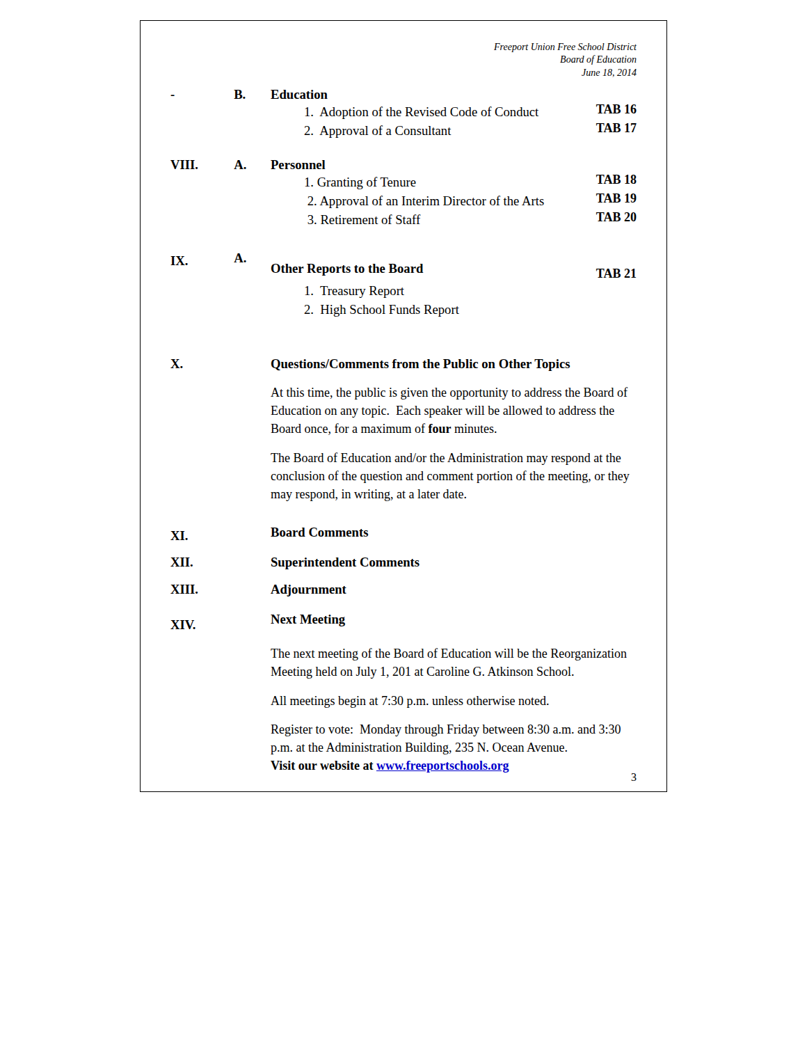Freeport Union Free School District
Board of Education
June 18, 2014
| - | B. | Education | |
| | | 1. Adoption of the Revised Code of Conduct | TAB 16 |
| | | 2. Approval of a Consultant | TAB 17 |
| VIII. | A. | Personnel | |
| | | 1. Granting of Tenure | TAB 18 |
| | | 2. Approval of an Interim Director of the Arts | TAB 19 |
| | | 3. Retirement of Staff | TAB 20 |
| IX. | A. | Other Reports to the Board | TAB 21 |
| | | 1. Treasury Report 2. High School Funds Report | |
| X. | | Questions/Comments from the Public on Other Topics |
| | | At this time, the public is given the opportunity to address the Board of Education on any topic. Each speaker will be allowed to address the Board once, for a maximum of four minutes. The Board of Education and/or the Administration may respond at the conclusion of the question and comment portion of the meeting, or they may respond, in writing, at a later date. |
| XI. | | Board Comments |
| XII. | | Superintendent Comments |
| XIII. | | Adjournment |
| XIV. | | Next Meeting |
| | | The next meeting of the Board of Education will be the Reorganization Meeting held on July 1, 201 at Caroline G. Atkinson School. All meetings begin at 7:30 p.m. unless otherwise noted. Register to vote: Monday through Friday between 8:30 a.m. and 3:30 p.m. at the Administration Building, 235 N. Ocean Avenue. Visit our website at www.freeportschools.org |
3